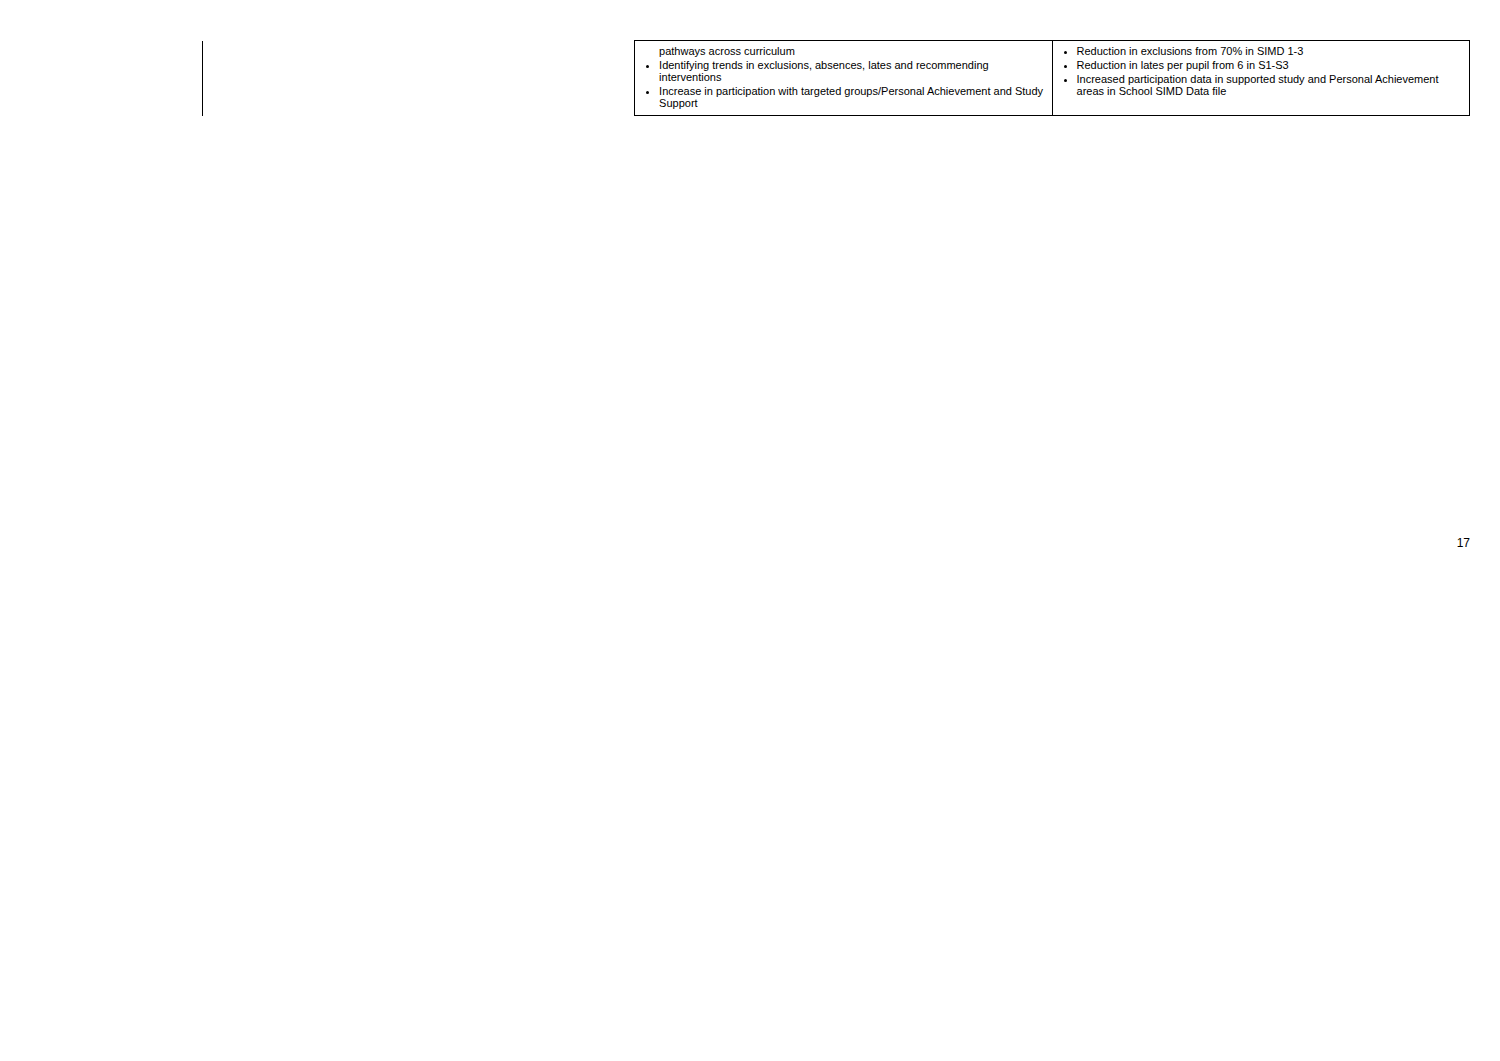| | | pathways across curriculum Identifying trends in exclusions, absences, lates and recommending interventions Increase in participation with targeted groups/Personal Achievement and Study Support | Reduction in exclusions from 70% in SIMD 1-3 Reduction in lates per pupil from 6 in S1-S3 Increased participation data in supported study and Personal Achievement areas in School SIMD Data file |
17